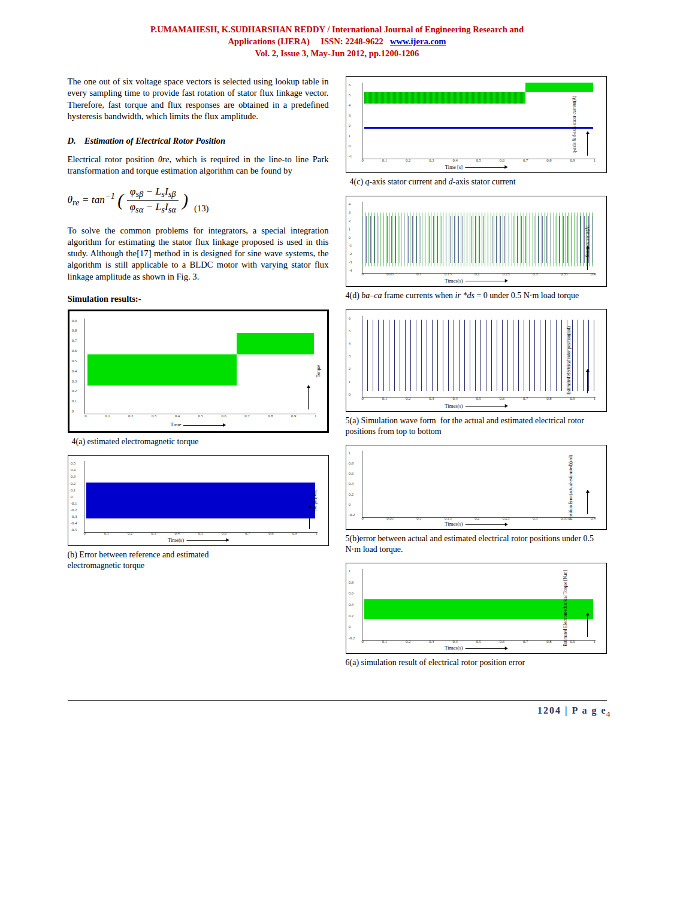P.UMAMAHESH, K.SUDHARSHAN REDDY / International Journal of Engineering Research and
Applications (IJERA) ISSN: 2248-9622 www.ijera.com
Vol. 2, Issue 3, May-Jun 2012, pp.1200-1206
The one out of six voltage space vectors is selected using lookup table in every sampling time to provide fast rotation of stator flux linkage vector. Therefore, fast torque and flux responses are obtained in a predefined hysteresis bandwidth, which limits the flux amplitude.
D. Estimation of Electrical Rotor Position
Electrical rotor position θre, which is required in the line-to line Park transformation and torque estimation algorithm can be found by
θre = tan−1 ( φsβ − LsIsβ φsα − LsIsα ) (13)
To solve the common problems for integrators, a special integration algorithm for estimating the stator flux linkage proposed is used in this study. Although the[17] method in is designed for sine wave systems, the algorithm is still applicable to a BLDC motor with varying stator flux linkage amplitude as shown in Fig. 3.
Simulation results:-
0.90.80.70.60.50.40.30.20.10
00.10.20.30.40.50.60.70.80.91
Time
Torque
4(a) estimated electromagnetic torque
0.50.40.30.20.10-0.1-0.2-0.3-0.4-0.5
00.10.20.30.40.50.60.70.80.91
Time(s)
Torque(Nm)
4
(b) Error between reference and estimated
electromagnetic torque
6543210-1
00.10.20.30.40.50.60.70.80.91
Time [s]
q-axis & d-axis stator current(A)
4(c) q-axis stator current and d-axis stator current
43210-1-2-3-4
00.050.10.150.20.250.30.350.4
Times(s)
Stator currents(A)
4(d) ba–ca frame currents when ir *ds = 0 under 0.5 N·m load torque
6543210
00.10.20.30.40.50.60.70.80.91
Times(s)
Estimated electrical rotor position(rad)
5(a) Simulation wave form for the actual and estimated electrical rotor positions from top to bottom
10.80.60.40.20-0.2
00.050.10.150.20.250.30.350.4
Times(s)
Position Error(actual-estimated)(rad)
5(b)error between actual and estimated electrical rotor positions under 0.5 N·m load torque.
10.80.60.40.20-0.2
00.10.20.30.40.50.60.70.80.91
Times(s)
Estimated Electromechanical Torque [N.m]
6(a) simulation result of electrical rotor position error
1204 | P a g e